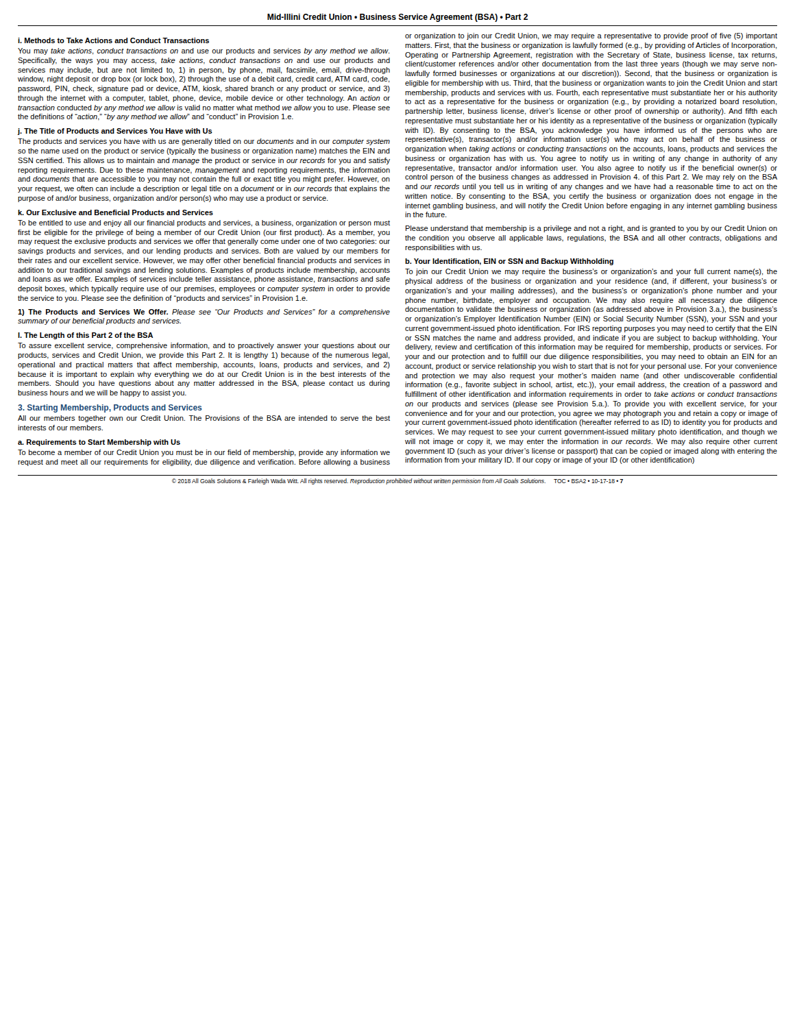Mid-Illini Credit Union • Business Service Agreement (BSA) • Part 2
i. Methods to Take Actions and Conduct Transactions
You may take actions, conduct transactions on and use our products and services by any method we allow. Specifically, the ways you may access, take actions, conduct transactions on and use our products and services may include, but are not limited to, 1) in person, by phone, mail, facsimile, email, drive-through window, night deposit or drop box (or lock box), 2) through the use of a debit card, credit card, ATM card, code, password, PIN, check, signature pad or device, ATM, kiosk, shared branch or any product or service, and 3) through the internet with a computer, tablet, phone, device, mobile device or other technology. An action or transaction conducted by any method we allow is valid no matter what method we allow you to use. Please see the definitions of “action,” “by any method we allow” and “conduct” in Provision 1.e.
j. The Title of Products and Services You Have with Us
The products and services you have with us are generally titled on our documents and in our computer system so the name used on the product or service (typically the business or organization name) matches the EIN and SSN certified. This allows us to maintain and manage the product or service in our records for you and satisfy reporting requirements. Due to these maintenance, management and reporting requirements, the information and documents that are accessible to you may not contain the full or exact title you might prefer. However, on your request, we often can include a description or legal title on a document or in our records that explains the purpose of and/or business, organization and/or person(s) who may use a product or service.
k. Our Exclusive and Beneficial Products and Services
To be entitled to use and enjoy all our financial products and services, a business, organization or person must first be eligible for the privilege of being a member of our Credit Union (our first product). As a member, you may request the exclusive products and services we offer that generally come under one of two categories: our savings products and services, and our lending products and services. Both are valued by our members for their rates and our excellent service. However, we may offer other beneficial financial products and services in addition to our traditional savings and lending solutions. Examples of products include membership, accounts and loans as we offer. Examples of services include teller assistance, phone assistance, transactions and safe deposit boxes, which typically require use of our premises, employees or computer system in order to provide the service to you. Please see the definition of “products and services” in Provision 1.e.
1) The Products and Services We Offer. Please see “Our Products and Services” for a comprehensive summary of our beneficial products and services.
l. The Length of this Part 2 of the BSA
To assure excellent service, comprehensive information, and to proactively answer your questions about our products, services and Credit Union, we provide this Part 2. It is lengthy 1) because of the numerous legal, operational and practical matters that affect membership, accounts, loans, products and services, and 2) because it is important to explain why everything we do at our Credit Union is in the best interests of the members. Should you have questions about any matter addressed in the BSA, please contact us during business hours and we will be happy to assist you.
3. Starting Membership, Products and Services
All our members together own our Credit Union. The Provisions of the BSA are intended to serve the best interests of our members.
a. Requirements to Start Membership with Us
To become a member of our Credit Union you must be in our field of membership, provide any information we request and meet all our requirements for eligibility, due diligence and verification. Before allowing a business or organization to join our Credit Union, we may require a representative to provide proof of five (5) important matters. First, that the business or organization is lawfully formed (e.g., by providing of Articles of Incorporation, Operating or Partnership Agreement, registration with the Secretary of State, business license, tax returns, client/customer references and/or other documentation from the last three years (though we may serve non-lawfully formed businesses or organizations at our discretion)). Second, that the business or organization is eligible for membership with us. Third, that the business or organization wants to join the Credit Union and start membership, products and services with us. Fourth, each representative must substantiate her or his authority to act as a representative for the business or organization (e.g., by providing a notarized board resolution, partnership letter, business license, driver’s license or other proof of ownership or authority). And fifth each representative must substantiate her or his identity as a representative of the business or organization (typically with ID). By consenting to the BSA, you acknowledge you have informed us of the persons who are representative(s), transactor(s) and/or information user(s) who may act on behalf of the business or organization when taking actions or conducting transactions on the accounts, loans, products and services the business or organization has with us. You agree to notify us in writing of any change in authority of any representative, transactor and/or information user. You also agree to notify us if the beneficial owner(s) or control person of the business changes as addressed in Provision 4. of this Part 2. We may rely on the BSA and our records until you tell us in writing of any changes and we have had a reasonable time to act on the written notice. By consenting to the BSA, you certify the business or organization does not engage in the internet gambling business, and will notify the Credit Union before engaging in any internet gambling business in the future.
Please understand that membership is a privilege and not a right, and is granted to you by our Credit Union on the condition you observe all applicable laws, regulations, the BSA and all other contracts, obligations and responsibilities with us.
b. Your Identification, EIN or SSN and Backup Withholding
To join our Credit Union we may require the business’s or organization’s and your full current name(s), the physical address of the business or organization and your residence (and, if different, your business’s or organization’s and your mailing addresses), and the business’s or organization’s phone number and your phone number, birthdate, employer and occupation. We may also require all necessary due diligence documentation to validate the business or organization (as addressed above in Provision 3.a.), the business’s or organization’s Employer Identification Number (EIN) or Social Security Number (SSN), your SSN and your current government-issued photo identification. For IRS reporting purposes you may need to certify that the EIN or SSN matches the name and address provided, and indicate if you are subject to backup withholding. Your delivery, review and certification of this information may be required for membership, products or services. For your and our protection and to fulfill our due diligence responsibilities, you may need to obtain an EIN for an account, product or service relationship you wish to start that is not for your personal use. For your convenience and protection we may also request your mother’s maiden name (and other undiscoverable confidential information (e.g., favorite subject in school, artist, etc.)), your email address, the creation of a password and fulfillment of other identification and information requirements in order to take actions or conduct transactions on our products and services (please see Provision 5.a.). To provide you with excellent service, for your convenience and for your and our protection, you agree we may photograph you and retain a copy or image of your current government-issued photo identification (hereafter referred to as ID) to identity you for products and services. We may request to see your current government-issued military photo identification, and though we will not image or copy it, we may enter the information in our records. We may also require other current government ID (such as your driver’s license or passport) that can be copied or imaged along with entering the information from your military ID. If our copy or image of your ID (or other identification)
© 2018 All Goals Solutions & Farleigh Wada Witt. All rights reserved. Reproduction prohibited without written permission from All Goals Solutions. TOC • BSA2 • 10-17-18 • 7